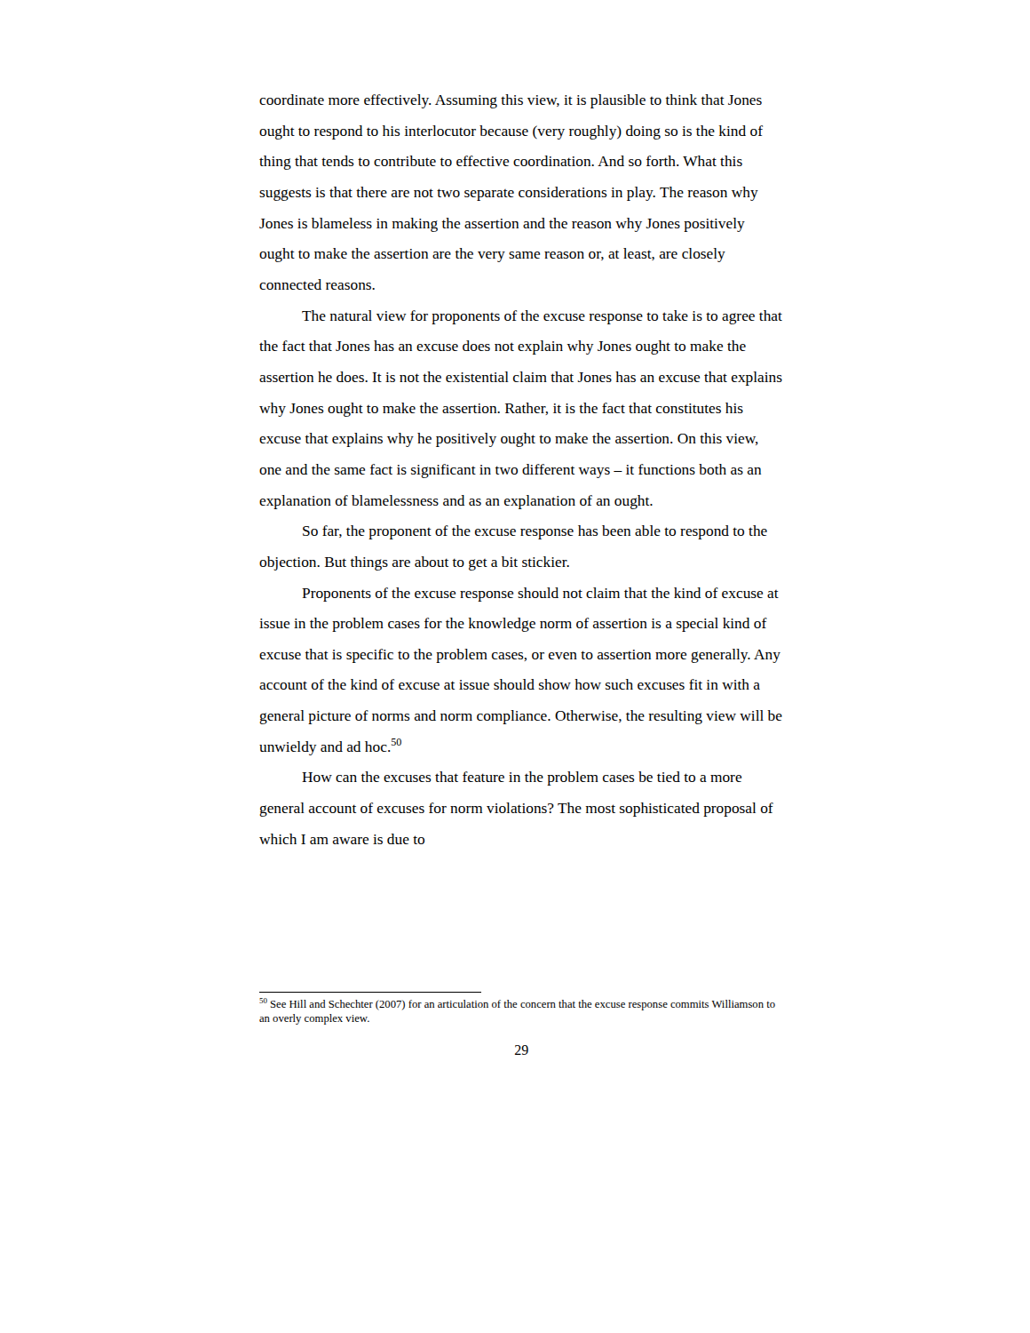coordinate more effectively. Assuming this view, it is plausible to think that Jones ought to respond to his interlocutor because (very roughly) doing so is the kind of thing that tends to contribute to effective coordination. And so forth. What this suggests is that there are not two separate considerations in play. The reason why Jones is blameless in making the assertion and the reason why Jones positively ought to make the assertion are the very same reason or, at least, are closely connected reasons.
The natural view for proponents of the excuse response to take is to agree that the fact that Jones has an excuse does not explain why Jones ought to make the assertion he does. It is not the existential claim that Jones has an excuse that explains why Jones ought to make the assertion. Rather, it is the fact that constitutes his excuse that explains why he positively ought to make the assertion. On this view, one and the same fact is significant in two different ways – it functions both as an explanation of blamelessness and as an explanation of an ought.
So far, the proponent of the excuse response has been able to respond to the objection. But things are about to get a bit stickier.
Proponents of the excuse response should not claim that the kind of excuse at issue in the problem cases for the knowledge norm of assertion is a special kind of excuse that is specific to the problem cases, or even to assertion more generally. Any account of the kind of excuse at issue should show how such excuses fit in with a general picture of norms and norm compliance. Otherwise, the resulting view will be unwieldy and ad hoc.50
How can the excuses that feature in the problem cases be tied to a more general account of excuses for norm violations? The most sophisticated proposal of which I am aware is due to
50 See Hill and Schechter (2007) for an articulation of the concern that the excuse response commits Williamson to an overly complex view.
29